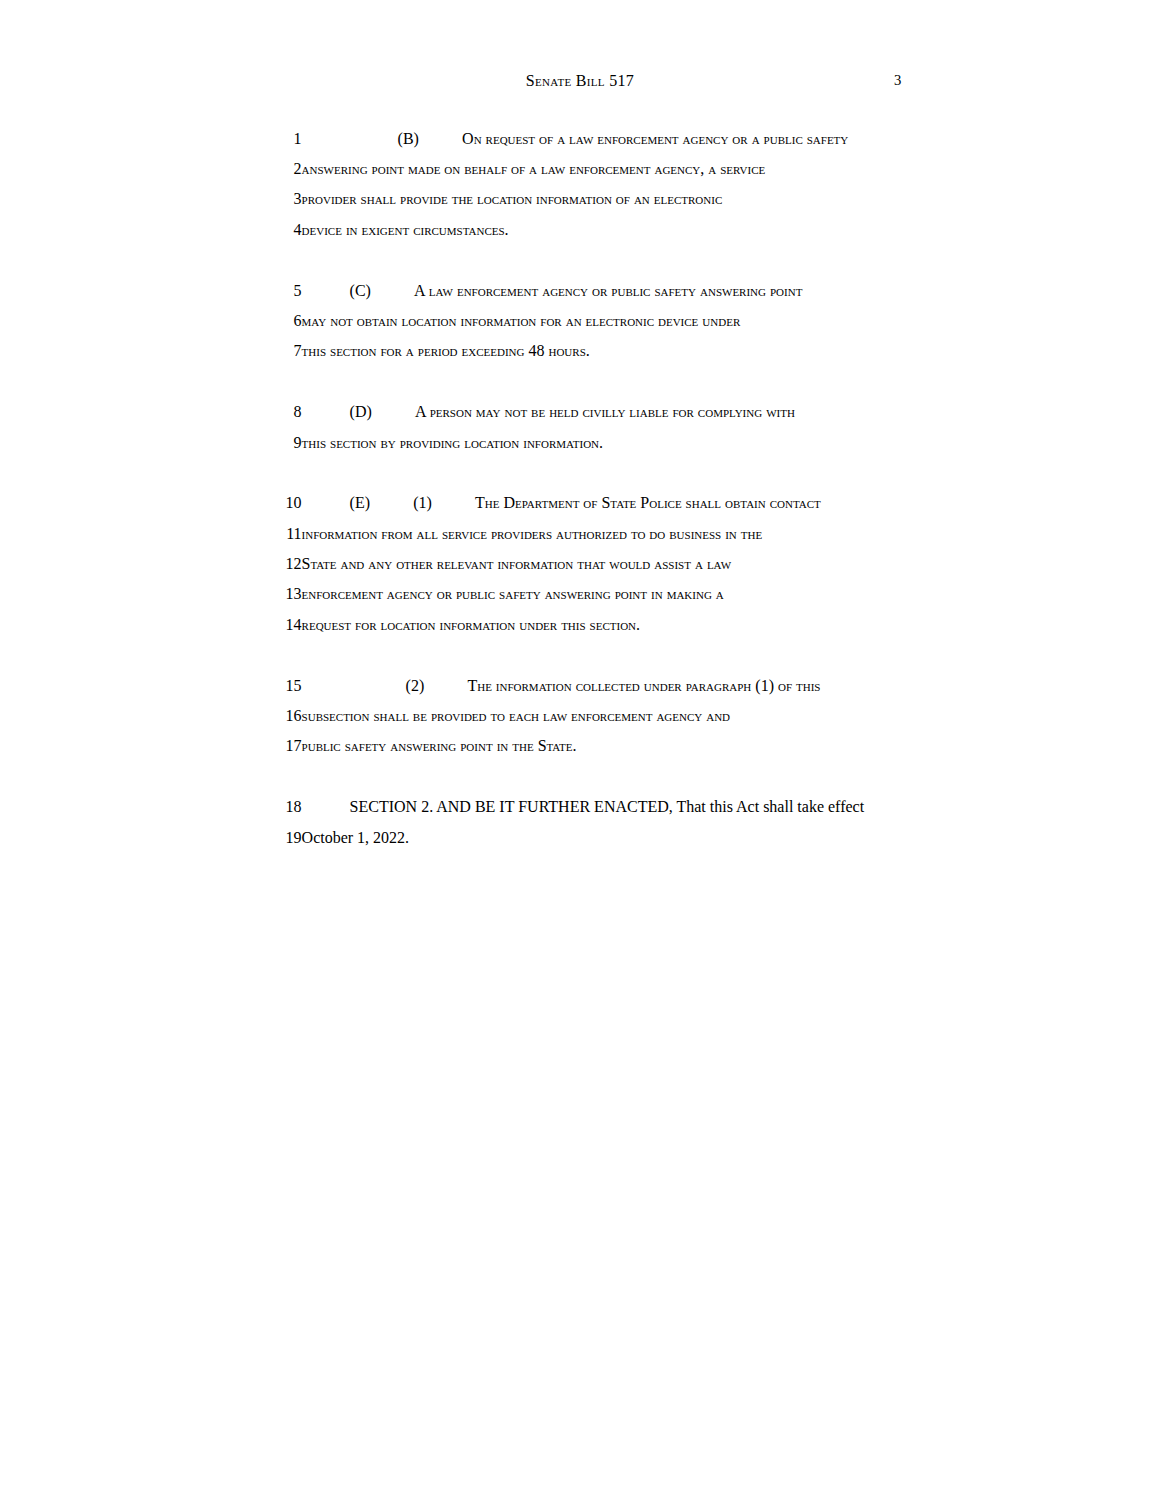Senate Bill 517 3
| 1 | (B) On request of a law enforcement agency or a public safety |
| 2 | answering point made on behalf of a law enforcement agency, a service |
| 3 | provider shall provide the location information of an electronic |
| 4 | device in exigent circumstances. |
| 5 | (C) A law enforcement agency or public safety answering point |
| 6 | may not obtain location information for an electronic device under |
| 7 | this section for a period exceeding 48 hours. |
| 8 | (D) A person may not be held civilly liable for complying with |
| 9 | this section by providing location information. |
| 10 | (E) (1) The Department of State Police shall obtain contact |
| 11 | information from all service providers authorized to do business in the |
| 12 | State and any other relevant information that would assist a law |
| 13 | enforcement agency or public safety answering point in making a |
| 14 | request for location information under this section. |
| 15 | (2) The information collected under paragraph (1) of this |
| 16 | subsection shall be provided to each law enforcement agency and |
| 17 | public safety answering point in the State. |
| 18 | SECTION 2. AND BE IT FURTHER ENACTED, That this Act shall take effect |
| 19 | October 1, 2022. |